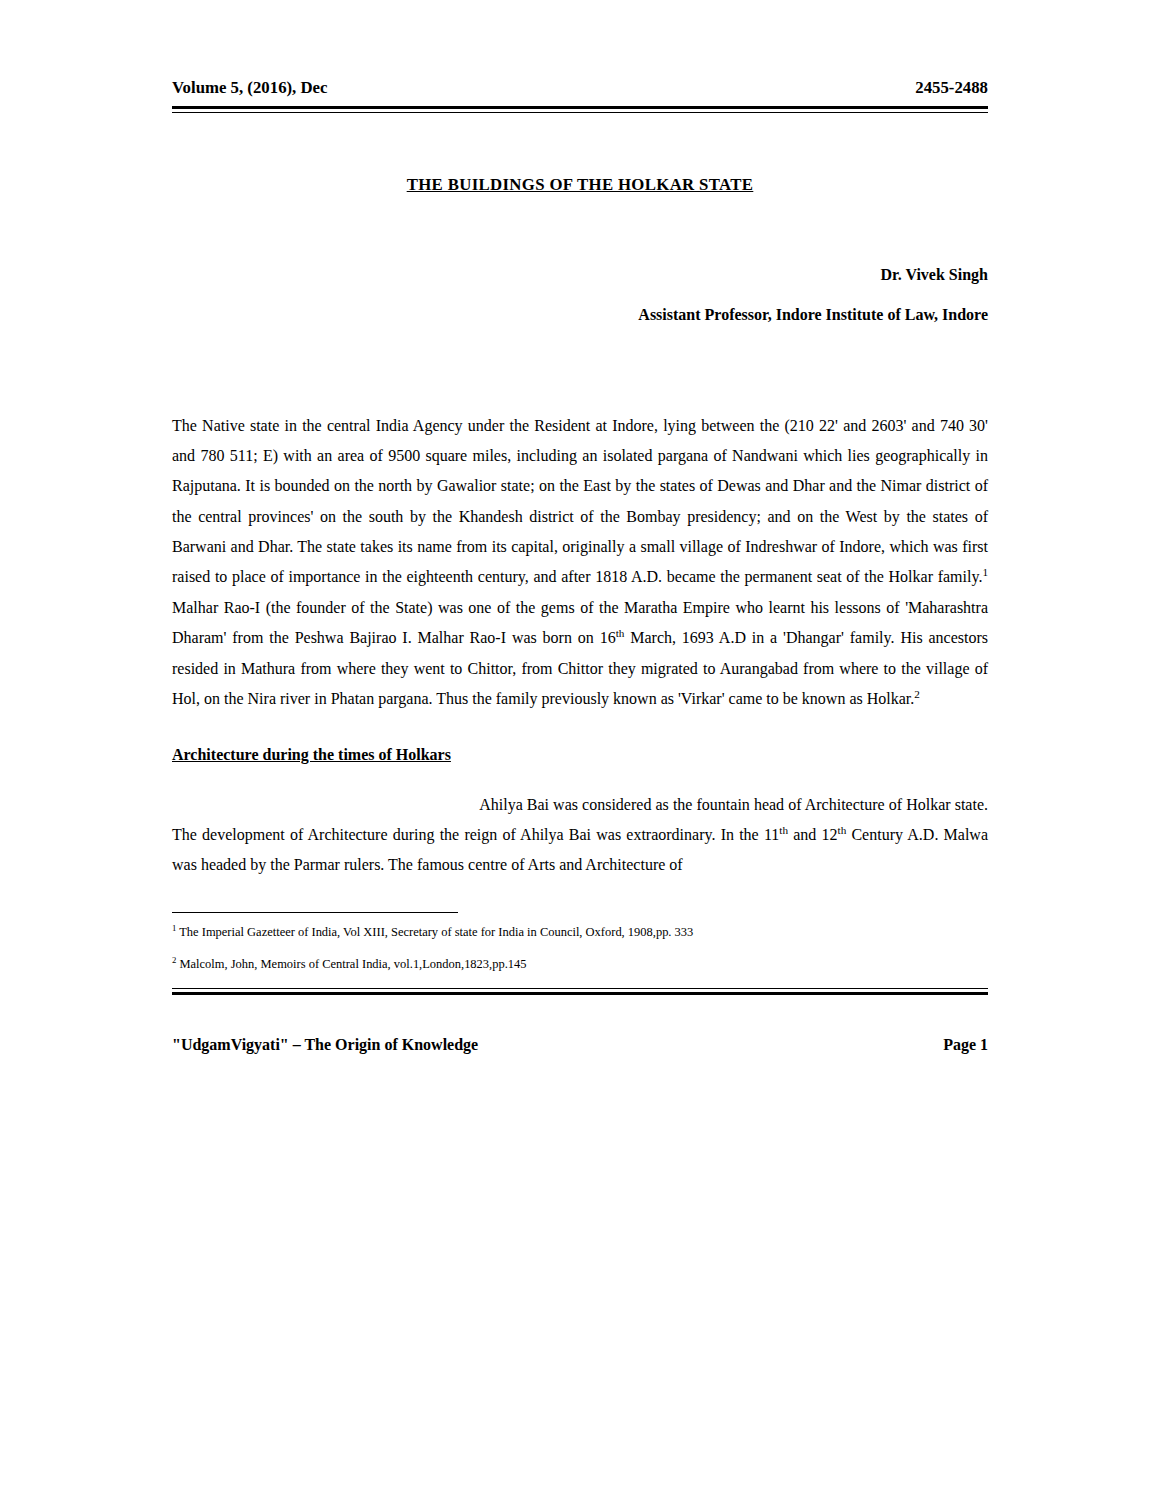Volume 5, (2016), Dec 2455-2488
THE BUILDINGS OF THE HOLKAR STATE
Dr. Vivek Singh
Assistant Professor, Indore Institute of Law, Indore
The Native state in the central India Agency under the Resident at Indore, lying between the (210 22' and 2603' and 740 30' and 780 511; E) with an area of 9500 square miles, including an isolated pargana of Nandwani which lies geographically in Rajputana. It is bounded on the north by Gawalior state; on the East by the states of Dewas and Dhar and the Nimar district of the central provinces' on the south by the Khandesh district of the Bombay presidency; and on the West by the states of Barwani and Dhar. The state takes its name from its capital, originally a small village of Indreshwar of Indore, which was first raised to place of importance in the eighteenth century, and after 1818 A.D. became the permanent seat of the Holkar family.1 Malhar Rao-I (the founder of the State) was one of the gems of the Maratha Empire who learnt his lessons of 'Maharashtra Dharam' from the Peshwa Bajirao I. Malhar Rao-I was born on 16th March, 1693 A.D in a 'Dhangar' family. His ancestors resided in Mathura from where they went to Chittor, from Chittor they migrated to Aurangabad from where to the village of Hol, on the Nira river in Phatan pargana. Thus the family previously known as 'Virkar' came to be known as Holkar.2
Architecture during the times of Holkars
Ahilya Bai was considered as the fountain head of Architecture of Holkar state. The development of Architecture during the reign of Ahilya Bai was extraordinary. In the 11th and 12th Century A.D. Malwa was headed by the Parmar rulers. The famous centre of Arts and Architecture of
1 The Imperial Gazetteer of India, Vol XIII, Secretary of state for India in Council, Oxford, 1908,pp. 333
2 Malcolm, John, Memoirs of Central India, vol.1,London,1823,pp.145
"UdgamVigyati" – The Origin of Knowledge Page 1